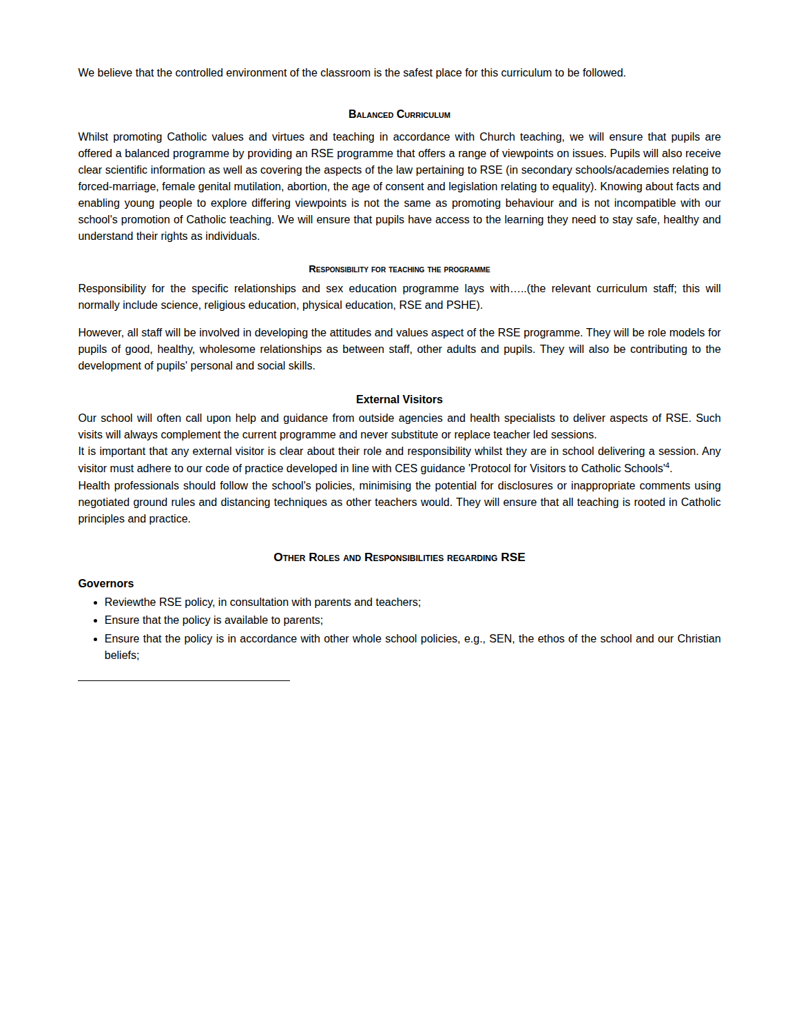We believe that the controlled environment of the classroom is the safest place for this curriculum to be followed.
Balanced Curriculum
Whilst promoting Catholic values and virtues and teaching in accordance with Church teaching, we will ensure that pupils are offered a balanced programme by providing an RSE programme that offers a range of viewpoints on issues. Pupils will also receive clear scientific information as well as covering the aspects of the law pertaining to RSE (in secondary schools/academies relating to forced-marriage, female genital mutilation, abortion, the age of consent and legislation relating to equality). Knowing about facts and enabling young people to explore differing viewpoints is not the same as promoting behaviour and is not incompatible with our school's promotion of Catholic teaching. We will ensure that pupils have access to the learning they need to stay safe, healthy and understand their rights as individuals.
Responsibility for teaching the programme
Responsibility for the specific relationships and sex education programme lays with…..(the relevant curriculum staff; this will normally include science, religious education, physical education, RSE and PSHE).
However, all staff will be involved in developing the attitudes and values aspect of the RSE programme. They will be role models for pupils of good, healthy, wholesome relationships as between staff, other adults and pupils. They will also be contributing to the development of pupils' personal and social skills.
External Visitors
Our school will often call upon help and guidance from outside agencies and health specialists to deliver aspects of RSE. Such visits will always complement the current programme and never substitute or replace teacher led sessions.
It is important that any external visitor is clear about their role and responsibility whilst they are in school delivering a session. Any visitor must adhere to our code of practice developed in line with CES guidance 'Protocol for Visitors to Catholic Schools'4.
Health professionals should follow the school's policies, minimising the potential for disclosures or inappropriate comments using negotiated ground rules and distancing techniques as other teachers would. They will ensure that all teaching is rooted in Catholic principles and practice.
Other Roles and Responsibilities regarding RSE
Governors
Reviewthe RSE policy, in consultation with parents and teachers;
Ensure that the policy is available to parents;
Ensure that the policy is in accordance with other whole school policies, e.g., SEN, the ethos of the school and our Christian beliefs;